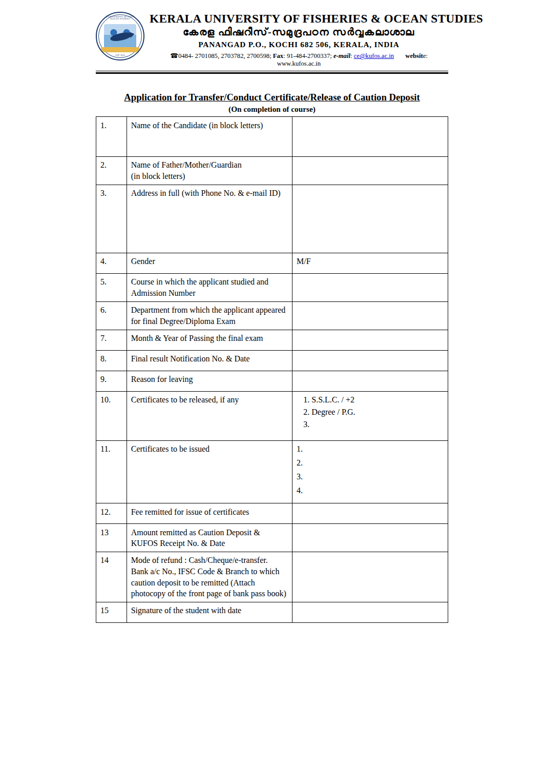KERALA UNIVERSITY OF FISHERIES & OCEAN STUDIES
EST. 2010
KERALA UNIVERSITY OF FISHERIES & OCEAN STUDIES
കേരള ഫിഷറീസ്-സമുദ്രപഠന സർവ്വകലാശാല
PANANGAD P.O., KOCHI 682 506, KERALA, INDIA
☎0484- 2701085, 2703782, 2700598; Fax: 91-484-2700337; e-mail: ce@kufos.ac.in website: www.kufos.ac.in
Application for Transfer/Conduct Certificate/Release of Caution Deposit
(On completion of course)
| 1. | Name of the Candidate (in block letters) | |
| 2. | Name of Father/Mother/Guardian (in block letters) | |
| 3. | Address in full (with Phone No. & e-mail ID) | |
| 4. | Gender | M/F |
| 5. | Course in which the applicant studied and Admission Number | |
| 6. | Department from which the applicant appeared for final Degree/Diploma Exam | |
| 7. | Month & Year of Passing the final exam | |
| 8. | Final result Notification No. & Date | |
| 9. | Reason for leaving | |
| 10. | Certificates to be released, if any | S.S.L.C. / +2 Degree / P.G. |
| 11. | Certificates to be issued | 1. 2. 3. 4. |
| 12. | Fee remitted for issue of certificates | |
| 13 | Amount remitted as Caution Deposit & KUFOS Receipt No. & Date | |
| 14 | Mode of refund : Cash/Cheque/e-transfer. Bank a/c No., IFSC Code & Branch to which caution deposit to be remitted (Attach photocopy of the front page of bank pass book) | |
| 15 | Signature of the student with date | |